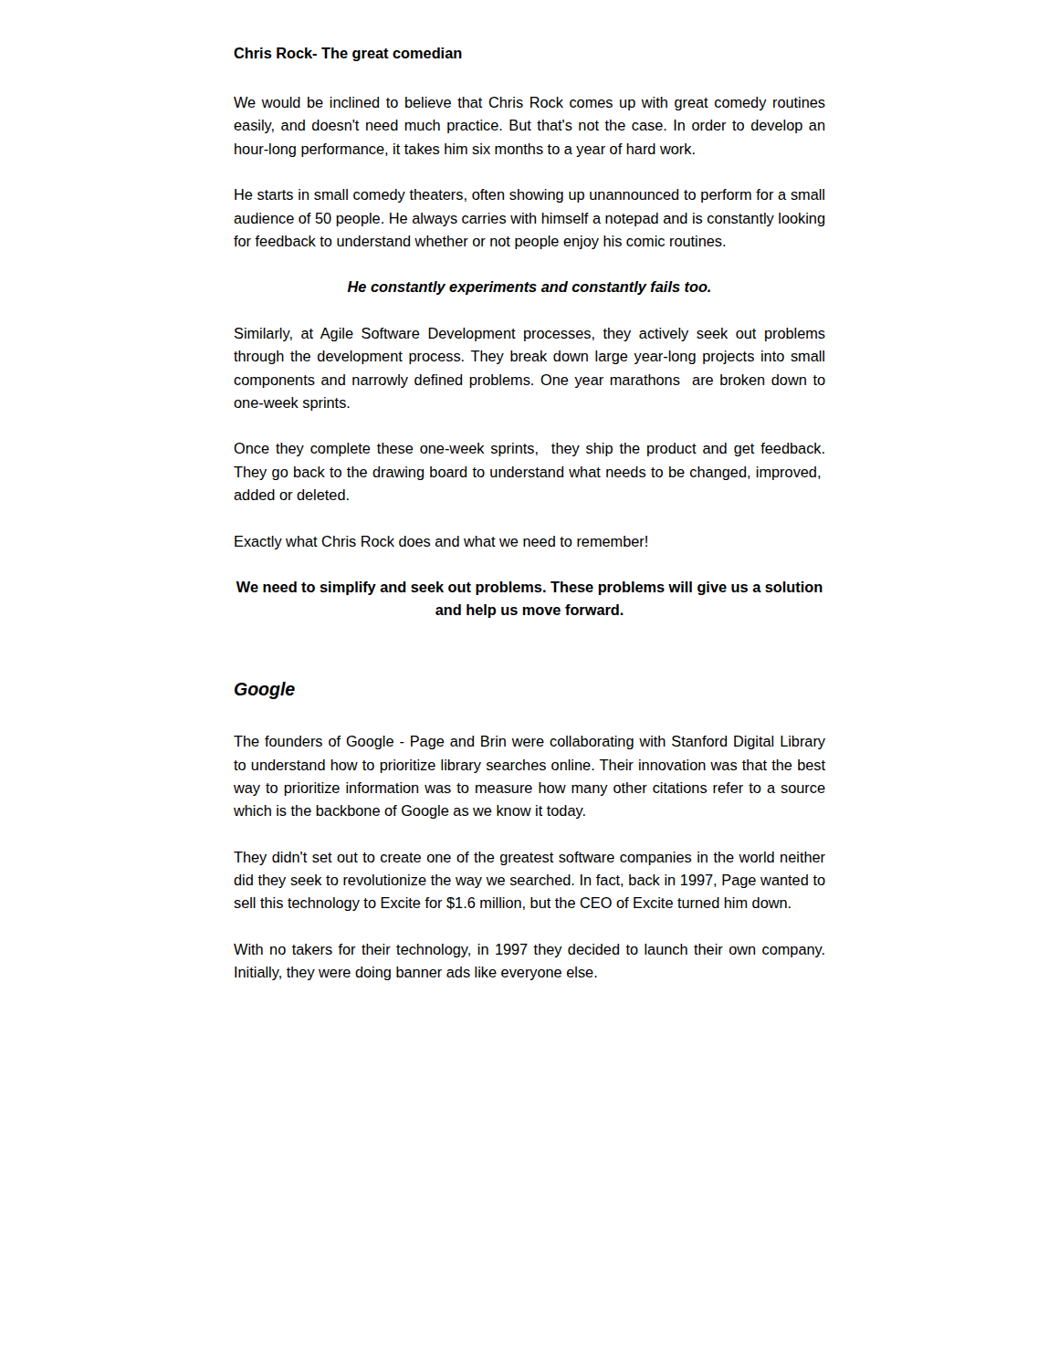Chris Rock- The great comedian
We would be inclined to believe that Chris Rock comes up with great comedy routines easily, and doesn't need much practice. But that's not the case. In order to develop an hour-long performance, it takes him six months to a year of hard work.
He starts in small comedy theaters, often showing up unannounced to perform for a small audience of 50 people. He always carries with himself a notepad and is constantly looking for feedback to understand whether or not people enjoy his comic routines.
He constantly experiments and constantly fails too.
Similarly, at Agile Software Development processes, they actively seek out problems through the development process. They break down large year-long projects into small components and narrowly defined problems. One year marathons are broken down to one-week sprints.
Once they complete these one-week sprints, they ship the product and get feedback. They go back to the drawing board to understand what needs to be changed, improved, added or deleted.
Exactly what Chris Rock does and what we need to remember!
We need to simplify and seek out problems. These problems will give us a solution and help us move forward.
Google
The founders of Google - Page and Brin were collaborating with Stanford Digital Library to understand how to prioritize library searches online. Their innovation was that the best way to prioritize information was to measure how many other citations refer to a source which is the backbone of Google as we know it today.
They didn't set out to create one of the greatest software companies in the world neither did they seek to revolutionize the way we searched. In fact, back in 1997, Page wanted to sell this technology to Excite for $1.6 million, but the CEO of Excite turned him down.
With no takers for their technology, in 1997 they decided to launch their own company. Initially, they were doing banner ads like everyone else.